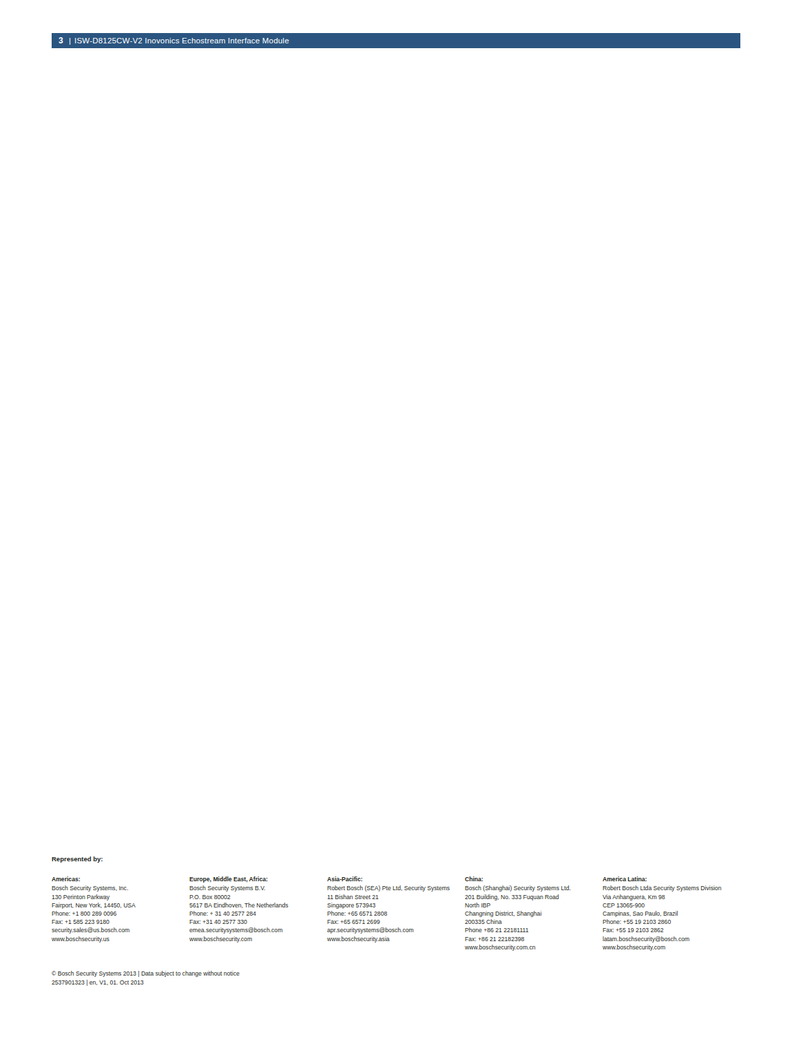3|ISW-D8125CW-V2 Inovonics Echostream Interface Module
Represented by:
Americas:
Bosch Security Systems, Inc.
130 Perinton Parkway
Fairport, New York, 14450, USA
Phone: +1 800 289 0096
Fax: +1 585 223 9180
security.sales@us.bosch.com
www.boschsecurity.us
Europe, Middle East, Africa:
Bosch Security Systems B.V.
P.O. Box 80002
5617 BA Eindhoven, The Netherlands
Phone: + 31 40 2577 284
Fax: +31 40 2577 330
emea.securitysystems@bosch.com
www.boschsecurity.com
Asia-Pacific:
Robert Bosch (SEA) Pte Ltd, Security Systems
11 Bishan Street 21
Singapore 573943
Phone: +65 6571 2808
Fax: +65 6571 2699
apr.securitysystems@bosch.com
www.boschsecurity.asia
China:
Bosch (Shanghai) Security Systems Ltd.
201 Building, No. 333 Fuquan Road
North IBP
Changning District, Shanghai
200335 China
Phone +86 21 22181111
Fax: +86 21 22182398
www.boschsecurity.com.cn
America Latina:
Robert Bosch Ltda Security Systems Division
Via Anhanguera, Km 98
CEP 13065-900
Campinas, Sao Paulo, Brazil
Phone: +55 19 2103 2860
Fax: +55 19 2103 2862
latam.boschsecurity@bosch.com
www.boschsecurity.com
© Bosch Security Systems 2013 | Data subject to change without notice
2537901323 | en, V1, 01. Oct 2013